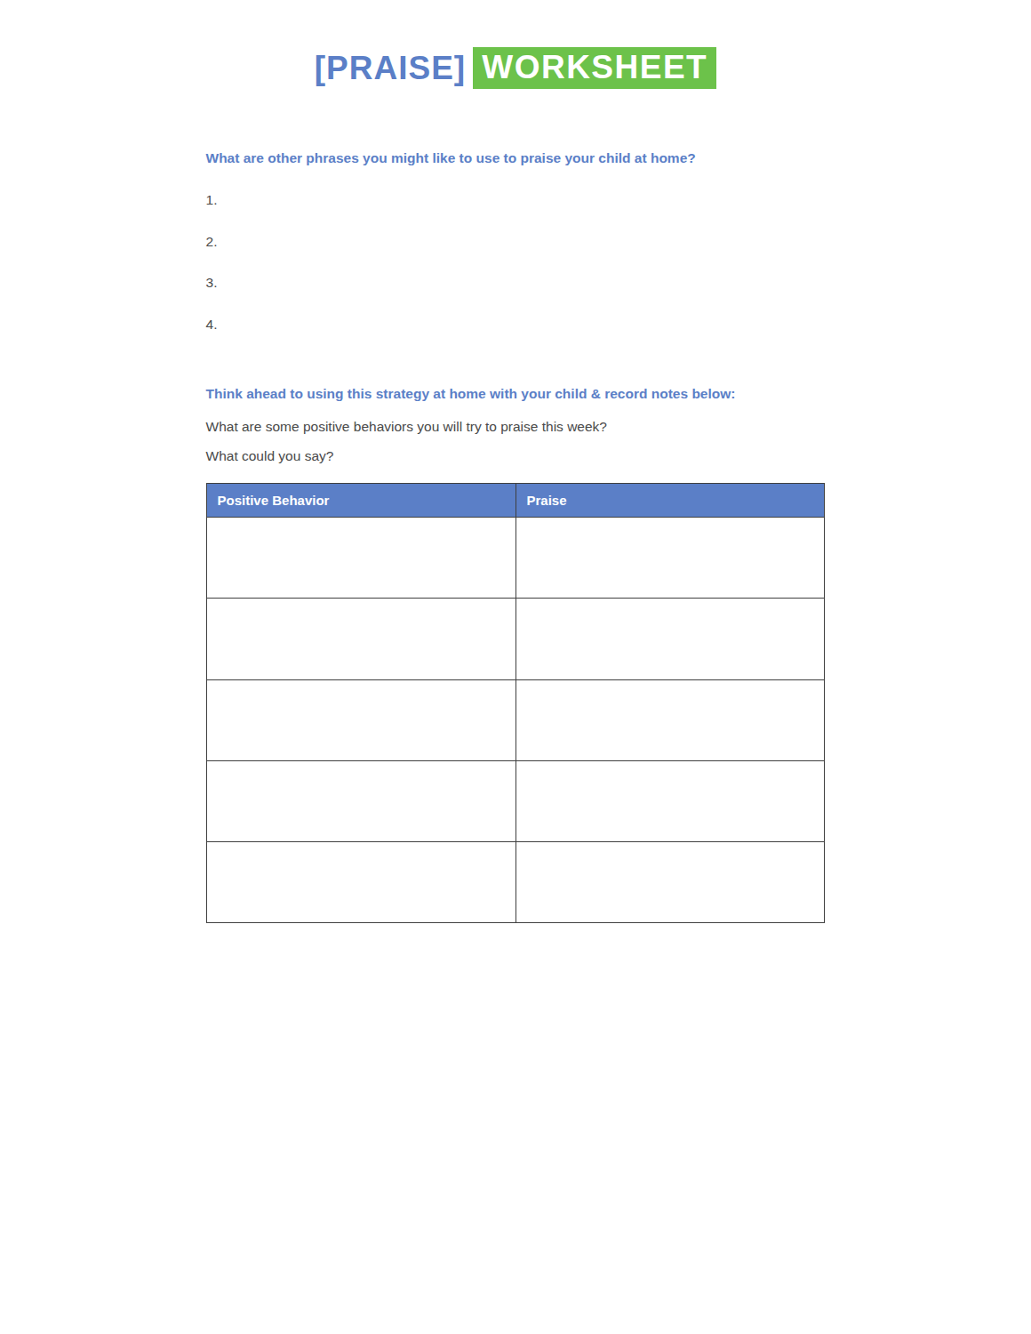[PRAISE] WORKSHEET
What are other phrases you might like to use to praise your child at home?
Think ahead to using this strategy at home with your child & record notes below:
What are some positive behaviors you will try to praise this week?
What could you say?
| Positive Behavior | Praise |
| --- | --- |